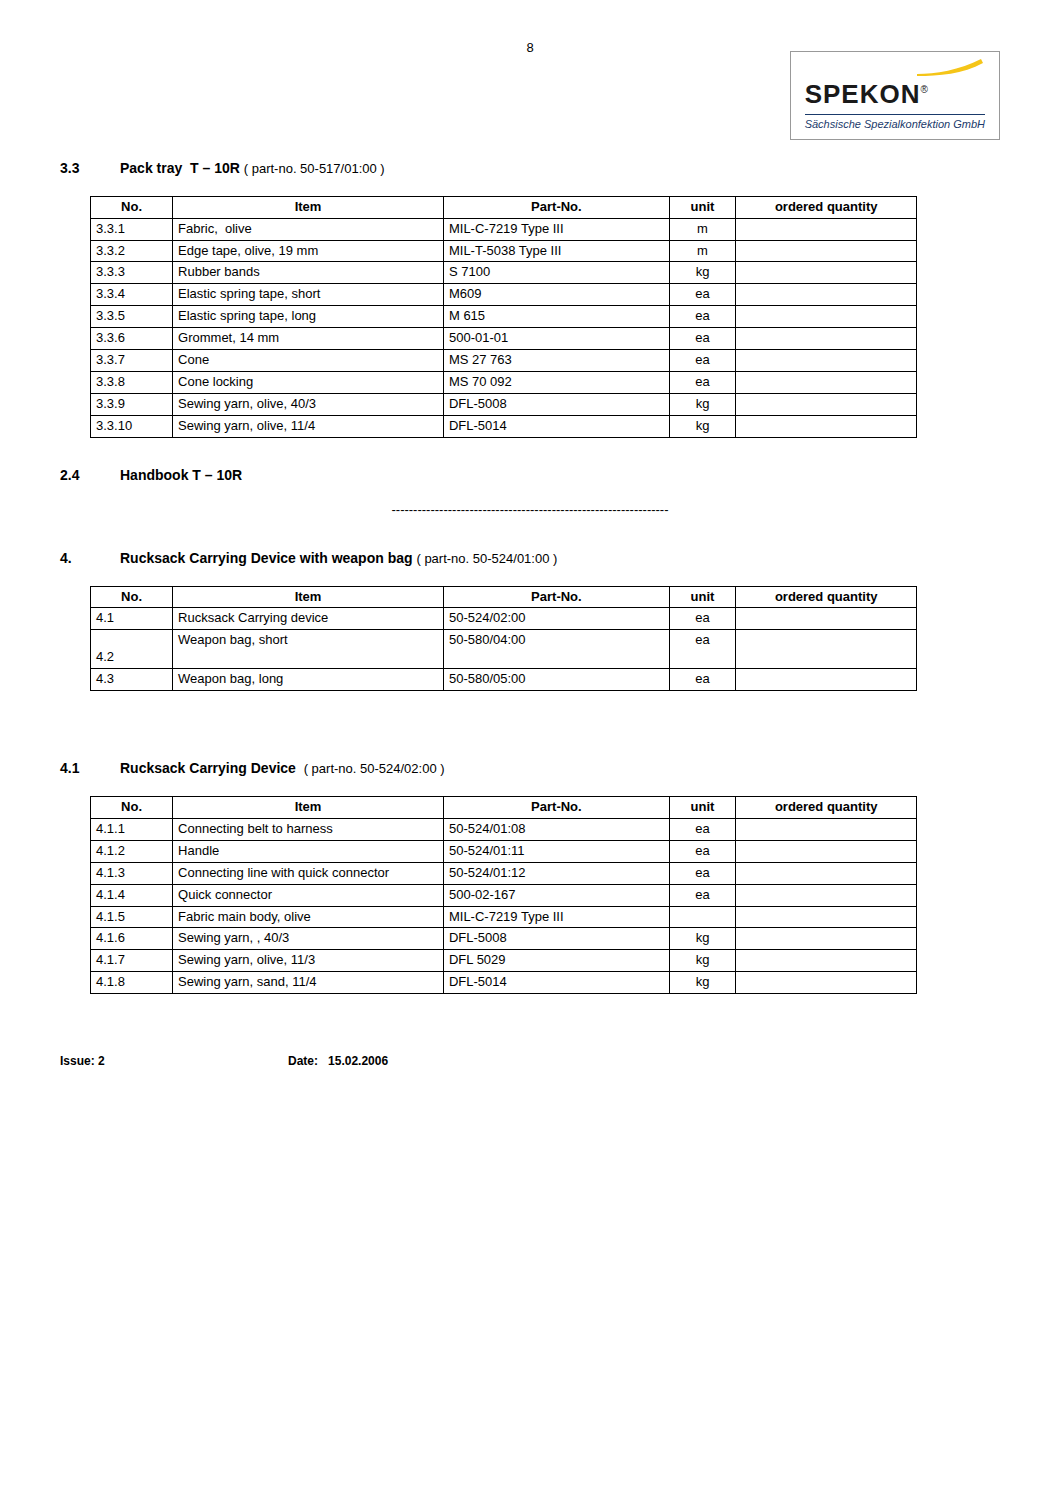8
SPEKON®
Sächsische Spezialkonfektion GmbH
3.3 Pack tray T – 10R ( part-no. 50-517/01:00 )
| No. | Item | Part-No. | unit | ordered quantity |
| --- | --- | --- | --- | --- |
| 3.3.1 | Fabric, olive | MIL-C-7219 Type III | m | |
| 3.3.2 | Edge tape, olive, 19 mm | MIL-T-5038 Type III | m | |
| 3.3.3 | Rubber bands | S 7100 | kg | |
| 3.3.4 | Elastic spring tape, short | M609 | ea | |
| 3.3.5 | Elastic spring tape, long | M 615 | ea | |
| 3.3.6 | Grommet, 14 mm | 500-01-01 | ea | |
| 3.3.7 | Cone | MS 27 763 | ea | |
| 3.3.8 | Cone locking | MS 70 092 | ea | |
| 3.3.9 | Sewing yarn, olive, 40/3 | DFL-5008 | kg | |
| 3.3.10 | Sewing yarn, olive, 11/4 | DFL-5014 | kg | |
2.4 Handbook T – 10R
----------------------------------------------------------------
4. Rucksack Carrying Device with weapon bag ( part-no. 50-524/01:00 )
| No. | Item | Part-No. | unit | ordered quantity |
| --- | --- | --- | --- | --- |
| 4.1 | Rucksack Carrying device | 50-524/02:00 | ea | |
| 4.2 | Weapon bag, short | 50-580/04:00 | ea | |
| 4.3 | Weapon bag, long | 50-580/05:00 | ea | |
4.1 Rucksack Carrying Device ( part-no. 50-524/02:00 )
| No. | Item | Part-No. | unit | ordered quantity |
| --- | --- | --- | --- | --- |
| 4.1.1 | Connecting belt to harness | 50-524/01:08 | ea | |
| 4.1.2 | Handle | 50-524/01:11 | ea | |
| 4.1.3 | Connecting line with quick connector | 50-524/01:12 | ea | |
| 4.1.4 | Quick connector | 500-02-167 | ea | |
| 4.1.5 | Fabric main body, olive | MIL-C-7219 Type III | | |
| 4.1.6 | Sewing yarn, , 40/3 | DFL-5008 | kg | |
| 4.1.7 | Sewing yarn, olive, 11/3 | DFL 5029 | kg | |
| 4.1.8 | Sewing yarn, sand, 11/4 | DFL-5014 | kg | |
Issue: 2 Date: 15.02.2006